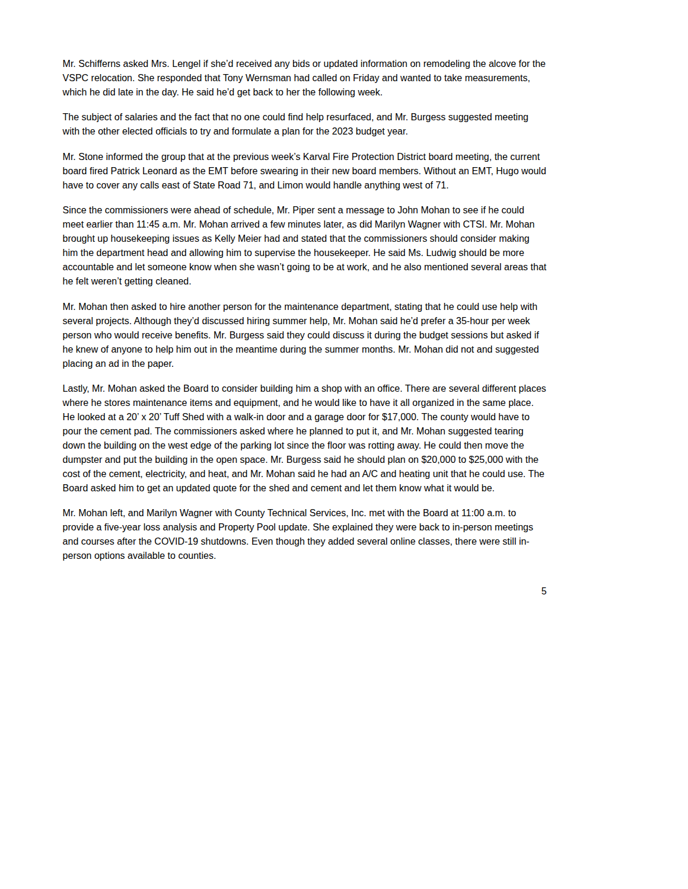Mr. Schifferns asked Mrs. Lengel if she’d received any bids or updated information on remodeling the alcove for the VSPC relocation. She responded that Tony Wernsman had called on Friday and wanted to take measurements, which he did late in the day. He said he’d get back to her the following week.
The subject of salaries and the fact that no one could find help resurfaced, and Mr. Burgess suggested meeting with the other elected officials to try and formulate a plan for the 2023 budget year.
Mr. Stone informed the group that at the previous week’s Karval Fire Protection District board meeting, the current board fired Patrick Leonard as the EMT before swearing in their new board members. Without an EMT, Hugo would have to cover any calls east of State Road 71, and Limon would handle anything west of 71.
Since the commissioners were ahead of schedule, Mr. Piper sent a message to John Mohan to see if he could meet earlier than 11:45 a.m. Mr. Mohan arrived a few minutes later, as did Marilyn Wagner with CTSI. Mr. Mohan brought up housekeeping issues as Kelly Meier had and stated that the commissioners should consider making him the department head and allowing him to supervise the housekeeper. He said Ms. Ludwig should be more accountable and let someone know when she wasn’t going to be at work, and he also mentioned several areas that he felt weren’t getting cleaned.
Mr. Mohan then asked to hire another person for the maintenance department, stating that he could use help with several projects. Although they’d discussed hiring summer help, Mr. Mohan said he’d prefer a 35-hour per week person who would receive benefits. Mr. Burgess said they could discuss it during the budget sessions but asked if he knew of anyone to help him out in the meantime during the summer months. Mr. Mohan did not and suggested placing an ad in the paper.
Lastly, Mr. Mohan asked the Board to consider building him a shop with an office. There are several different places where he stores maintenance items and equipment, and he would like to have it all organized in the same place. He looked at a 20’ x 20’ Tuff Shed with a walk-in door and a garage door for $17,000. The county would have to pour the cement pad. The commissioners asked where he planned to put it, and Mr. Mohan suggested tearing down the building on the west edge of the parking lot since the floor was rotting away. He could then move the dumpster and put the building in the open space. Mr. Burgess said he should plan on $20,000 to $25,000 with the cost of the cement, electricity, and heat, and Mr. Mohan said he had an A/C and heating unit that he could use. The Board asked him to get an updated quote for the shed and cement and let them know what it would be.
Mr. Mohan left, and Marilyn Wagner with County Technical Services, Inc. met with the Board at 11:00 a.m. to provide a five-year loss analysis and Property Pool update. She explained they were back to in-person meetings and courses after the COVID-19 shutdowns. Even though they added several online classes, there were still in-person options available to counties.
5